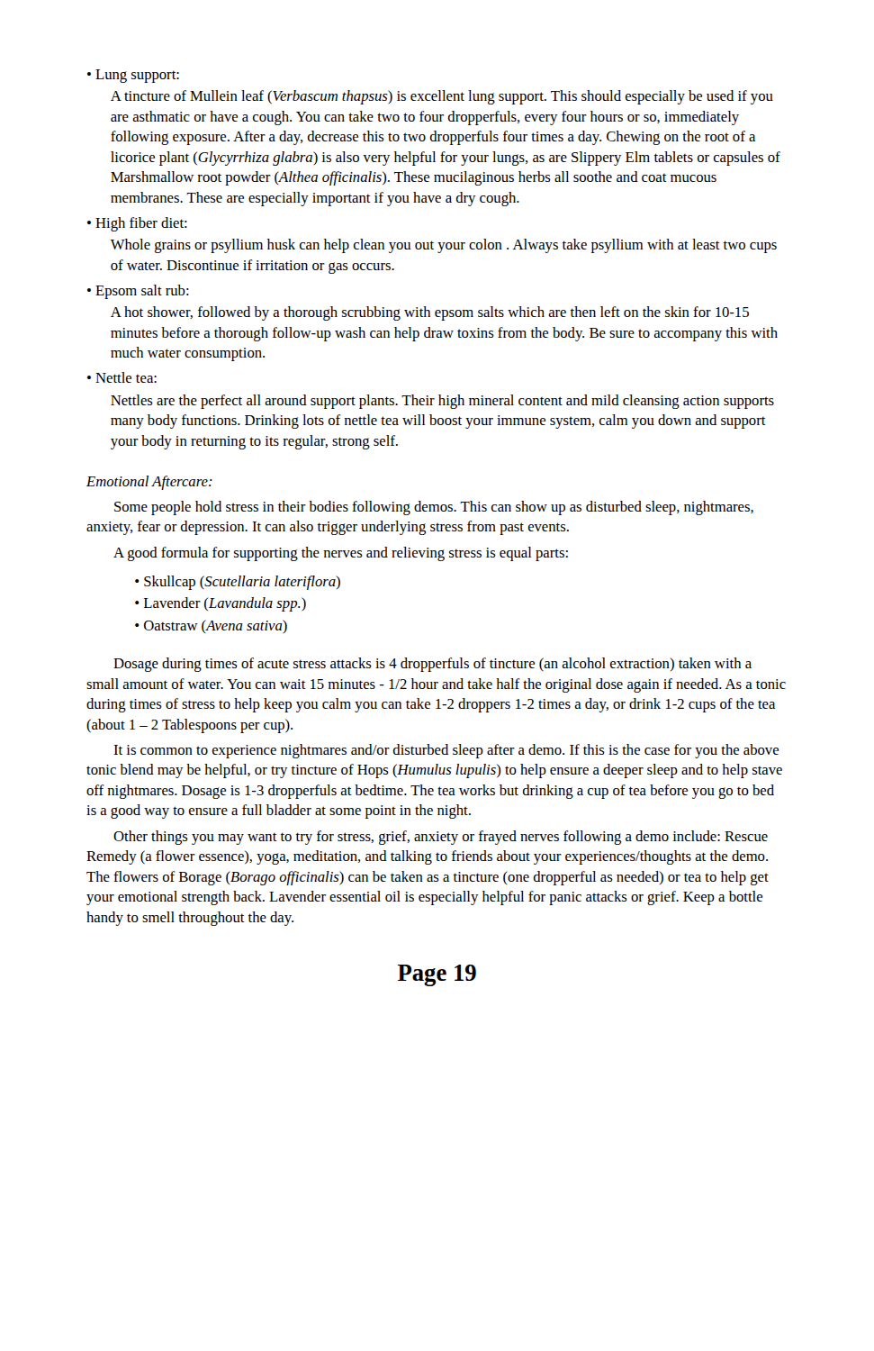• Lung support:
A tincture of Mullein leaf (Verbascum thapsus) is excellent lung support. This should especially be used if you are asthmatic or have a cough. You can take two to four dropperfuls, every four hours or so, immediately following exposure. After a day, decrease this to two dropperfuls four times a day. Chewing on the root of a licorice plant (Glycyrrhiza glabra) is also very helpful for your lungs, as are Slippery Elm tablets or capsules of Marshmallow root powder (Althea officinalis). These mucilaginous herbs all soothe and coat mucous membranes. These are especially important if you have a dry cough.
• High fiber diet:
Whole grains or psyllium husk can help clean you out your colon . Always take psyllium with at least two cups of water. Discontinue if irritation or gas occurs.
• Epsom salt rub:
A hot shower, followed by a thorough scrubbing with epsom salts which are then left on the skin for 10-15 minutes before a thorough follow-up wash can help draw toxins from the body. Be sure to accompany this with much water consumption.
• Nettle tea:
Nettles are the perfect all around support plants. Their high mineral content and mild cleansing action supports many body functions. Drinking lots of nettle tea will boost your immune system, calm you down and support your body in returning to its regular, strong self.
Emotional Aftercare:
Some people hold stress in their bodies following demos. This can show up as disturbed sleep, nightmares, anxiety, fear or depression. It can also trigger underlying stress from past events.
A good formula for supporting the nerves and relieving stress is equal parts:
• Skullcap (Scutellaria lateriflora)
• Lavender (Lavandula spp.)
• Oatstraw (Avena sativa)
Dosage during times of acute stress attacks is 4 dropperfuls of tincture (an alcohol extraction) taken with a small amount of water. You can wait 15 minutes - 1/2 hour and take half the original dose again if needed. As a tonic during times of stress to help keep you calm you can take 1-2 droppers 1-2 times a day, or drink 1-2 cups of the tea (about 1 – 2 Tablespoons per cup).
It is common to experience nightmares and/or disturbed sleep after a demo. If this is the case for you the above tonic blend may be helpful, or try tincture of Hops (Humulus lupulis) to help ensure a deeper sleep and to help stave off nightmares. Dosage is 1-3 dropperfuls at bedtime. The tea works but drinking a cup of tea before you go to bed is a good way to ensure a full bladder at some point in the night.
Other things you may want to try for stress, grief, anxiety or frayed nerves following a demo include: Rescue Remedy (a flower essence), yoga, meditation, and talking to friends about your experiences/thoughts at the demo. The flowers of Borage (Borago officinalis) can be taken as a tincture (one dropperful as needed) or tea to help get your emotional strength back. Lavender essential oil is especially helpful for panic attacks or grief. Keep a bottle handy to smell throughout the day.
Page 19